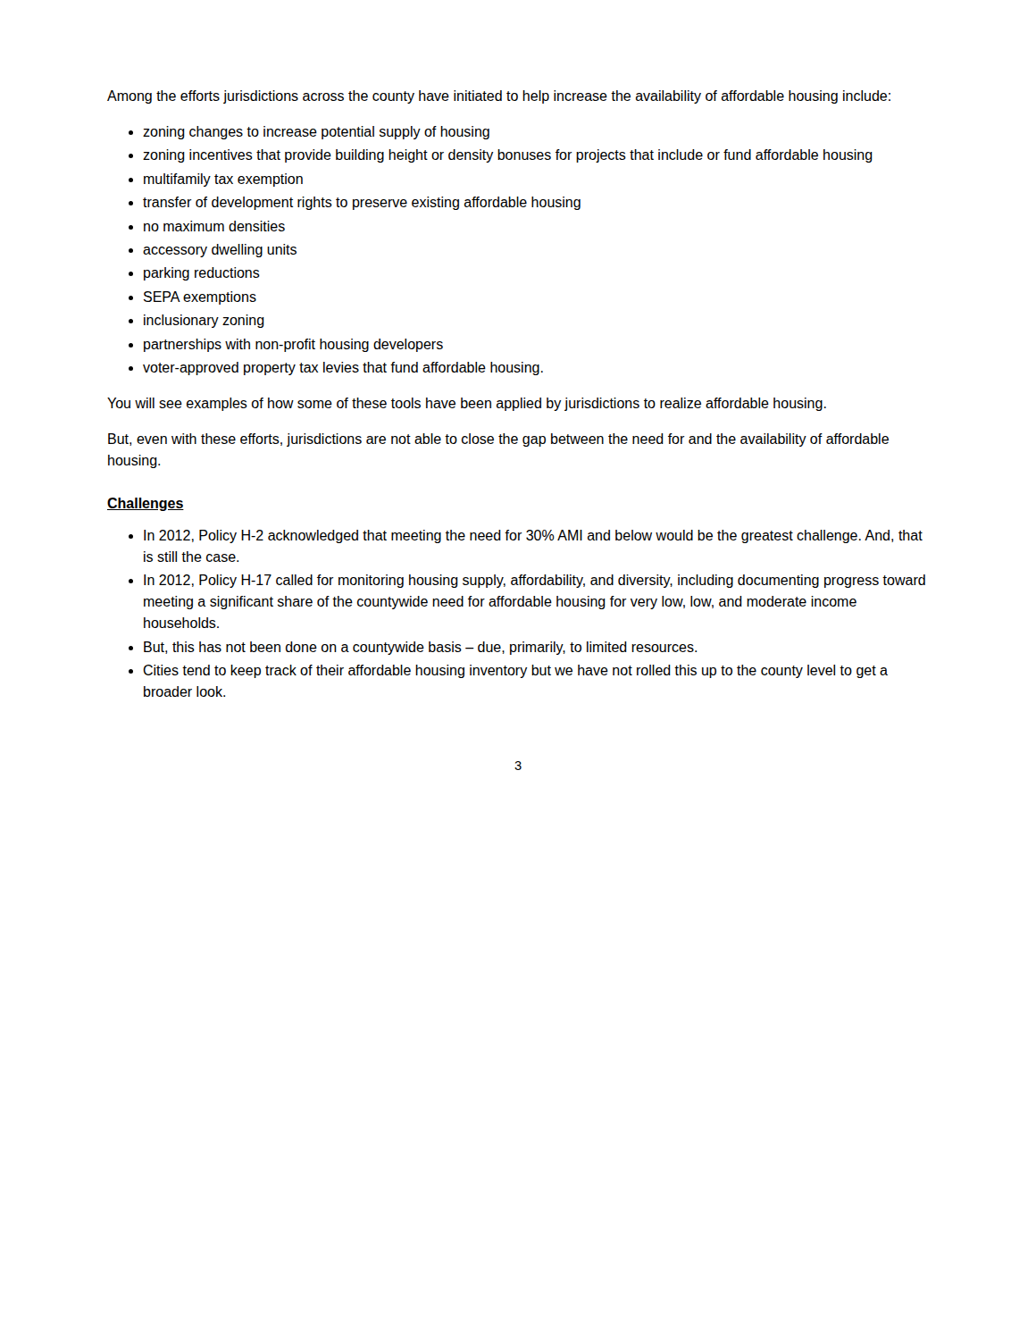Among the efforts jurisdictions across the county have initiated to help increase the availability of affordable housing include:
zoning changes to increase potential supply of housing
zoning incentives that provide building height or density bonuses for projects that include or fund affordable housing
multifamily tax exemption
transfer of development rights to preserve existing affordable housing
no maximum densities
accessory dwelling units
parking reductions
SEPA exemptions
inclusionary zoning
partnerships with non-profit housing developers
voter-approved property tax levies that fund affordable housing.
You will see examples of how some of these tools have been applied by jurisdictions to realize affordable housing.
But, even with these efforts, jurisdictions are not able to close the gap between the need for and the availability of affordable housing.
Challenges
In 2012, Policy H-2 acknowledged that meeting the need for 30% AMI and below would be the greatest challenge. And, that is still the case.
In 2012, Policy H-17 called for monitoring housing supply, affordability, and diversity, including documenting progress toward meeting a significant share of the countywide need for affordable housing for very low, low, and moderate income households.
But, this has not been done on a countywide basis – due, primarily, to limited resources.
Cities tend to keep track of their affordable housing inventory but we have not rolled this up to the county level to get a broader look.
3